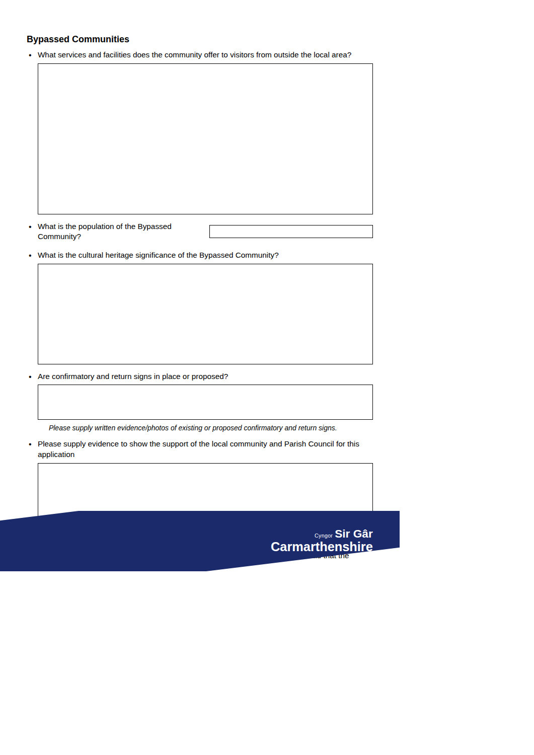Bypassed Communities
What services and facilities does the community offer to visitors from outside the local area?
What is the population of the Bypassed Community?
What is the cultural heritage significance of the Bypassed Community?
Are confirmatory and return signs in place or proposed?
Please supply written evidence/photos of existing or proposed confirmatory and return signs.
Please supply evidence to show the support of the local community and Parish Council for this application
Please supply a map indicating the location of the community in relation to the road that the services are to be signed from.
Cyngor Sir Gâr Carmarthenshire · · · · County Council